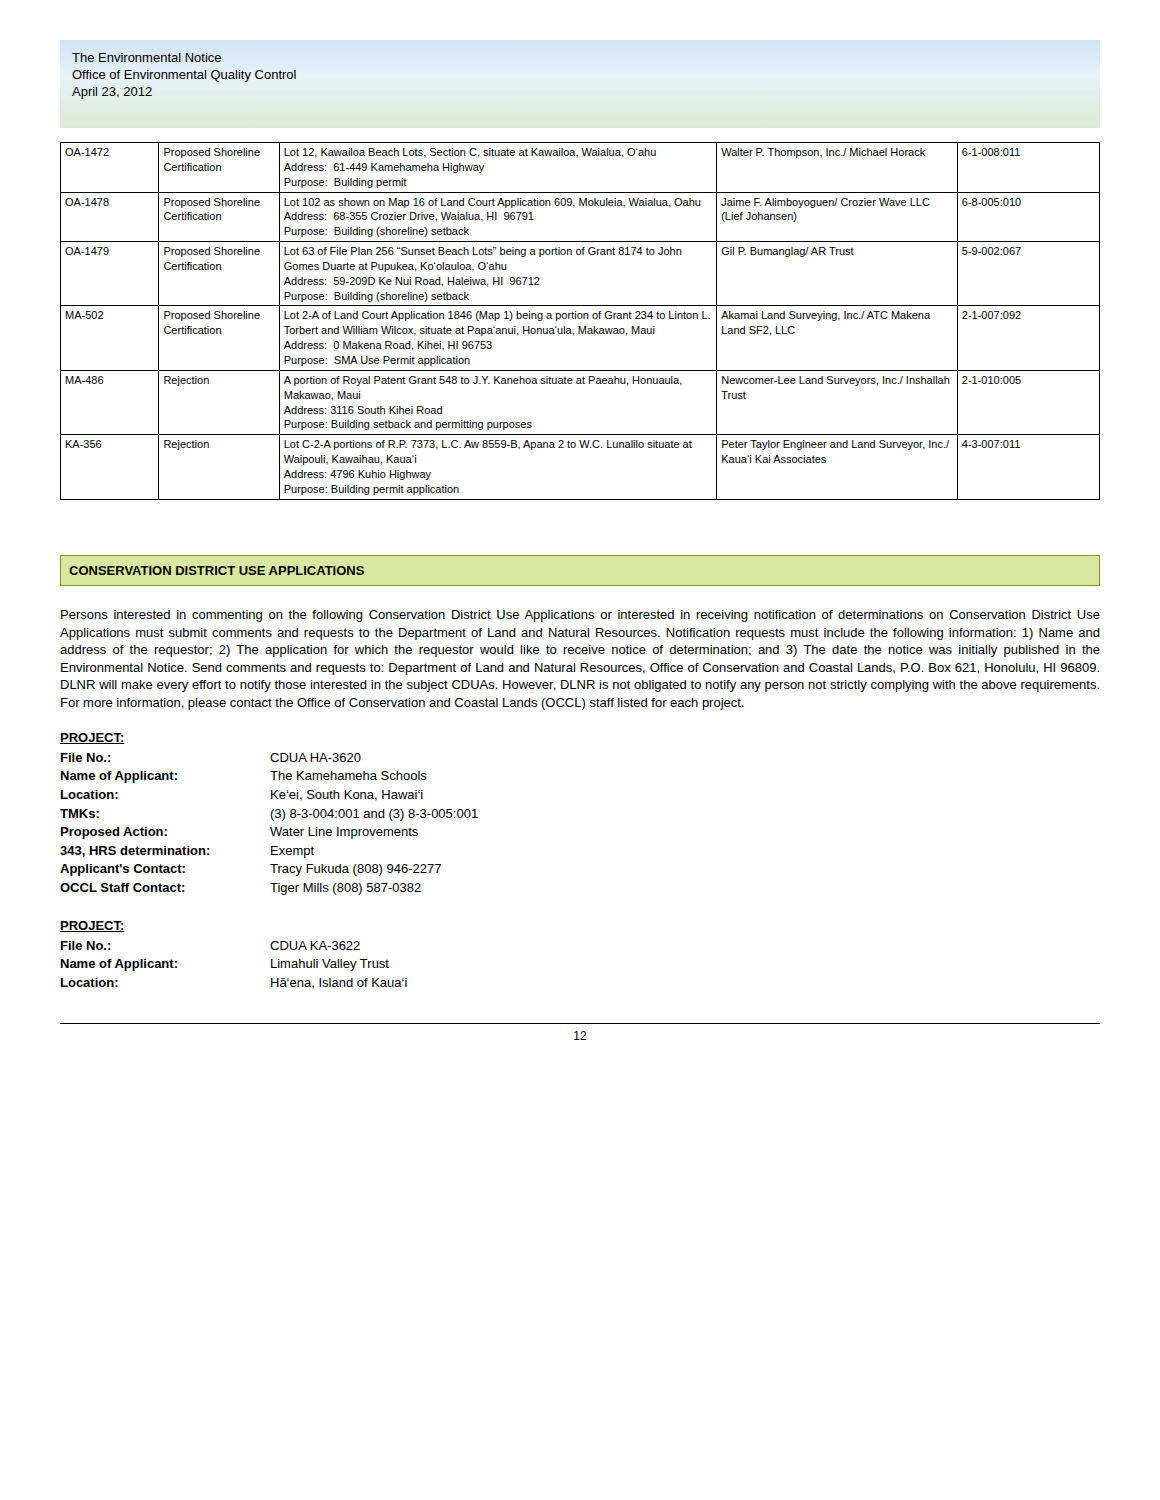The Environmental Notice
Office of Environmental Quality Control
April 23, 2012
| OA-1472 | Proposed Shoreline Certification | Lot 12, Kawailoa Beach Lots, Section C, situate at Kawailoa, Waialua, O‘ahu Address: 61-449 Kamehameha Highway Purpose: Building permit | Walter P. Thompson, Inc./ Michael Horack | 6-1-008:011 |
| OA-1478 | Proposed Shoreline Certification | Lot 102 as shown on Map 16 of Land Court Application 609, Mokuleia, Waialua, Oahu Address: 68-355 Crozier Drive, Waialua, HI 96791 Purpose: Building (shoreline) setback | Jaime F. Alimboyoguen/ Crozier Wave LLC (Lief Johansen) | 6-8-005:010 |
| OA-1479 | Proposed Shoreline Certification | Lot 63 of File Plan 256 “Sunset Beach Lots” being a portion of Grant 8174 to John Gomes Duarte at Pupukea, Ko‘olauloa, O‘ahu Address: 59-209D Ke Nui Road, Haleiwa, HI 96712 Purpose: Building (shoreline) setback | Gil P. Bumanglag/ AR Trust | 5-9-002:067 |
| MA-502 | Proposed Shoreline Certification | Lot 2-A of Land Court Application 1846 (Map 1) being a portion of Grant 234 to Linton L. Torbert and William Wilcox, situate at Papa‘anui, Honua‘ula, Makawao, Maui Address: 0 Makena Road, Kihei, HI 96753 Purpose: SMA Use Permit application | Akamai Land Surveying, Inc./ ATC Makena Land SF2, LLC | 2-1-007:092 |
| MA-486 | Rejection | A portion of Royal Patent Grant 548 to J.Y. Kanehoa situate at Paeahu, Honuaula, Makawao, Maui Address: 3116 South Kihei Road Purpose: Building setback and permitting purposes | Newcomer-Lee Land Surveyors, Inc./ Inshallah Trust | 2-1-010:005 |
| KA-356 | Rejection | Lot C-2-A portions of R.P. 7373, L.C. Aw 8559-B, Apana 2 to W.C. Lunalilo situate at Waipouli, Kawaihau, Kaua‘i Address: 4796 Kuhio Highway Purpose: Building permit application | Peter Taylor Engineer and Land Surveyor, Inc./ Kaua‘i Kai Associates | 4-3-007:011 |
CONSERVATION DISTRICT USE APPLICATIONS
Persons interested in commenting on the following Conservation District Use Applications or interested in receiving notification of determinations on Conservation District Use Applications must submit comments and requests to the Department of Land and Natural Resources. Notification requests must include the following information: 1) Name and address of the requestor; 2) The application for which the requestor would like to receive notice of determination; and 3) The date the notice was initially published in the Environmental Notice. Send comments and requests to: Department of Land and Natural Resources, Office of Conservation and Coastal Lands, P.O. Box 621, Honolulu, HI 96809. DLNR will make every effort to notify those interested in the subject CDUAs. However, DLNR is not obligated to notify any person not strictly complying with the above requirements. For more information, please contact the Office of Conservation and Coastal Lands (OCCL) staff listed for each project.
PROJECT:
| File No.: | CDUA HA-3620 |
| Name of Applicant: | The Kamehameha Schools |
| Location: | Ke‘ei, South Kona, Hawai‘i |
| TMKs: | (3) 8-3-004:001 and (3) 8-3-005:001 |
| Proposed Action: | Water Line Improvements |
| 343, HRS determination: | Exempt |
| Applicant's Contact: | Tracy Fukuda (808) 946-2277 |
| OCCL Staff Contact: | Tiger Mills (808) 587-0382 |
PROJECT:
| File No.: | CDUA KA-3622 |
| Name of Applicant: | Limahuli Valley Trust |
| Location: | Hā‘ena, Island of Kaua‘i |
12